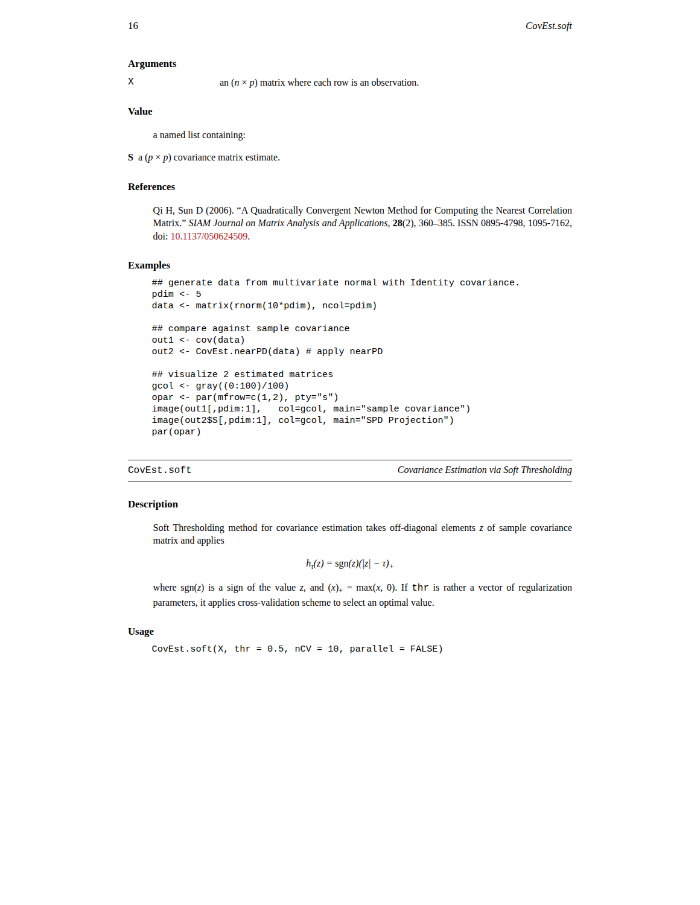16 CovEst.soft
Arguments
X
an (n × p) matrix where each row is an observation.
Value
a named list containing:
S a (p × p) covariance matrix estimate.
References
Qi H, Sun D (2006). “A Quadratically Convergent Newton Method for Computing the Nearest Correlation Matrix.” SIAM Journal on Matrix Analysis and Applications, 28(2), 360–385. ISSN 0895-4798, 1095-7162, doi: 10.1137/050624509.
Examples
## generate data from multivariate normal with Identity covariance.
pdim <- 5
data <- matrix(rnorm(10*pdim), ncol=pdim)

## compare against sample covariance
out1 <- cov(data)
out2 <- CovEst.nearPD(data) # apply nearPD

## visualize 2 estimated matrices
gcol <- gray((0:100)/100)
opar <- par(mfrow=c(1,2), pty="s")
image(out1[,pdim:1],   col=gcol, main="sample covariance")
image(out2$S[,pdim:1], col=gcol, main="SPD Projection")
par(opar)
CovEst.soft Covariance Estimation via Soft Thresholding
Description
Soft Thresholding method for covariance estimation takes off-diagonal elements z of sample covariance matrix and applies
hτ(z) = sgn(z)(|z| − τ)+
where sgn(z) is a sign of the value z, and (x)+ = max(x, 0). If thr is rather a vector of regularization parameters, it applies cross-validation scheme to select an optimal value.
Usage
CovEst.soft(X, thr = 0.5, nCV = 10, parallel = FALSE)